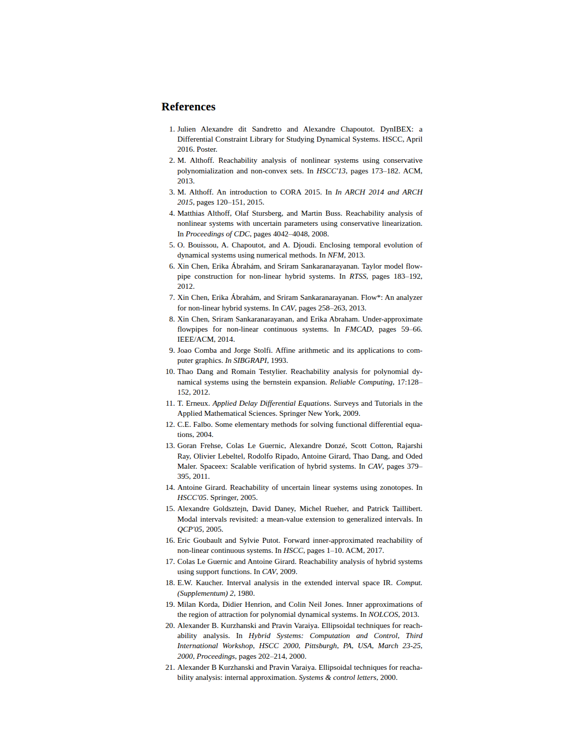References
Julien Alexandre dit Sandretto and Alexandre Chapoutot. DynIBEX: a Differential Constraint Library for Studying Dynamical Systems. HSCC, April 2016. Poster.
M. Althoff. Reachability analysis of nonlinear systems using conservative polynomialization and non-convex sets. In HSCC'13, pages 173–182. ACM, 2013.
M. Althoff. An introduction to CORA 2015. In In ARCH 2014 and ARCH 2015, pages 120–151, 2015.
Matthias Althoff, Olaf Stursberg, and Martin Buss. Reachability analysis of nonlinear systems with uncertain parameters using conservative linearization. In Proceedings of CDC, pages 4042–4048, 2008.
O. Bouissou, A. Chapoutot, and A. Djoudi. Enclosing temporal evolution of dynamical systems using numerical methods. In NFM, 2013.
Xin Chen, Erika Ábrahám, and Sriram Sankaranarayanan. Taylor model flowpipe construction for non-linear hybrid systems. In RTSS, pages 183–192, 2012.
Xin Chen, Erika Ábrahám, and Sriram Sankaranarayanan. Flow*: An analyzer for non-linear hybrid systems. In CAV, pages 258–263, 2013.
Xin Chen, Sriram Sankaranarayanan, and Erika Abraham. Under-approximate flowpipes for non-linear continuous systems. In FMCAD, pages 59–66. IEEE/ACM, 2014.
Joao Comba and Jorge Stolfi. Affine arithmetic and its applications to computer graphics. In SIBGRAPI, 1993.
Thao Dang and Romain Testylier. Reachability analysis for polynomial dynamical systems using the bernstein expansion. Reliable Computing, 17:128–152, 2012.
T. Erneux. Applied Delay Differential Equations. Surveys and Tutorials in the Applied Mathematical Sciences. Springer New York, 2009.
C.E. Falbo. Some elementary methods for solving functional differential equations, 2004.
Goran Frehse, Colas Le Guernic, Alexandre Donzé, Scott Cotton, Rajarshi Ray, Olivier Lebeltel, Rodolfo Ripado, Antoine Girard, Thao Dang, and Oded Maler. Spaceex: Scalable verification of hybrid systems. In CAV, pages 379–395, 2011.
Antoine Girard. Reachability of uncertain linear systems using zonotopes. In HSCC'05. Springer, 2005.
Alexandre Goldsztejn, David Daney, Michel Rueher, and Patrick Taillibert. Modal intervals revisited: a mean-value extension to generalized intervals. In QCP'05, 2005.
Eric Goubault and Sylvie Putot. Forward inner-approximated reachability of non-linear continuous systems. In HSCC, pages 1–10. ACM, 2017.
Colas Le Guernic and Antoine Girard. Reachability analysis of hybrid systems using support functions. In CAV, 2009.
E.W. Kaucher. Interval analysis in the extended interval space IR. Comput. (Supplementum) 2, 1980.
Milan Korda, Didier Henrion, and Colin Neil Jones. Inner approximations of the region of attraction for polynomial dynamical systems. In NOLCOS, 2013.
Alexander B. Kurzhanski and Pravin Varaiya. Ellipsoidal techniques for reachability analysis. In Hybrid Systems: Computation and Control, Third International Workshop, HSCC 2000, Pittsburgh, PA, USA, March 23-25, 2000, Proceedings, pages 202–214, 2000.
Alexander B Kurzhanski and Pravin Varaiya. Ellipsoidal techniques for reachability analysis: internal approximation. Systems & control letters, 2000.